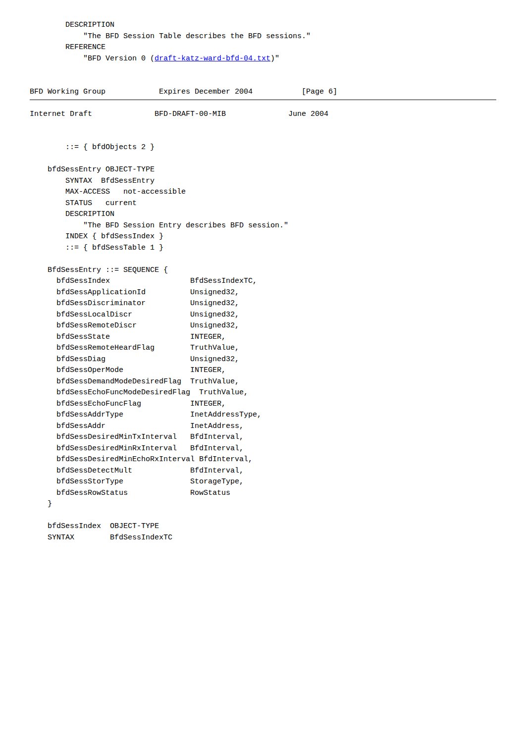DESCRIPTION
            "The BFD Session Table describes the BFD sessions."
        REFERENCE
            "BFD Version 0 (draft-katz-ward-bfd-04.txt)"


BFD Working Group            Expires December 2004           [Page 6]
Internet Draft              BFD-DRAFT-00-MIB              June 2004


        ::= { bfdObjects 2 }

    bfdSessEntry OBJECT-TYPE
        SYNTAX  BfdSessEntry
        MAX-ACCESS   not-accessible
        STATUS   current
        DESCRIPTION
            "The BFD Session Entry describes BFD session."
        INDEX { bfdSessIndex }
        ::= { bfdSessTable 1 }

    BfdSessEntry ::= SEQUENCE {
      bfdSessIndex                  BfdSessIndexTC,
      bfdSessApplicationId          Unsigned32,
      bfdSessDiscriminator          Unsigned32,
      bfdSessLocalDiscr             Unsigned32,
      bfdSessRemoteDiscr            Unsigned32,
      bfdSessState                  INTEGER,
      bfdSessRemoteHeardFlag        TruthValue,
      bfdSessDiag                   Unsigned32,
      bfdSessOperMode               INTEGER,
      bfdSessDemandModeDesiredFlag  TruthValue,
      bfdSessEchoFuncModeDesiredFlag  TruthValue,
      bfdSessEchoFuncFlag           INTEGER,
      bfdSessAddrType               InetAddressType,
      bfdSessAddr                   InetAddress,
      bfdSessDesiredMinTxInterval   BfdInterval,
      bfdSessDesiredMinRxInterval   BfdInterval,
      bfdSessDesiredMinEchoRxInterval BfdInterval,
      bfdSessDetectMult             BfdInterval,
      bfdSessStorType               StorageType,
      bfdSessRowStatus              RowStatus
    }

    bfdSessIndex  OBJECT-TYPE
    SYNTAX        BfdSessIndexTC